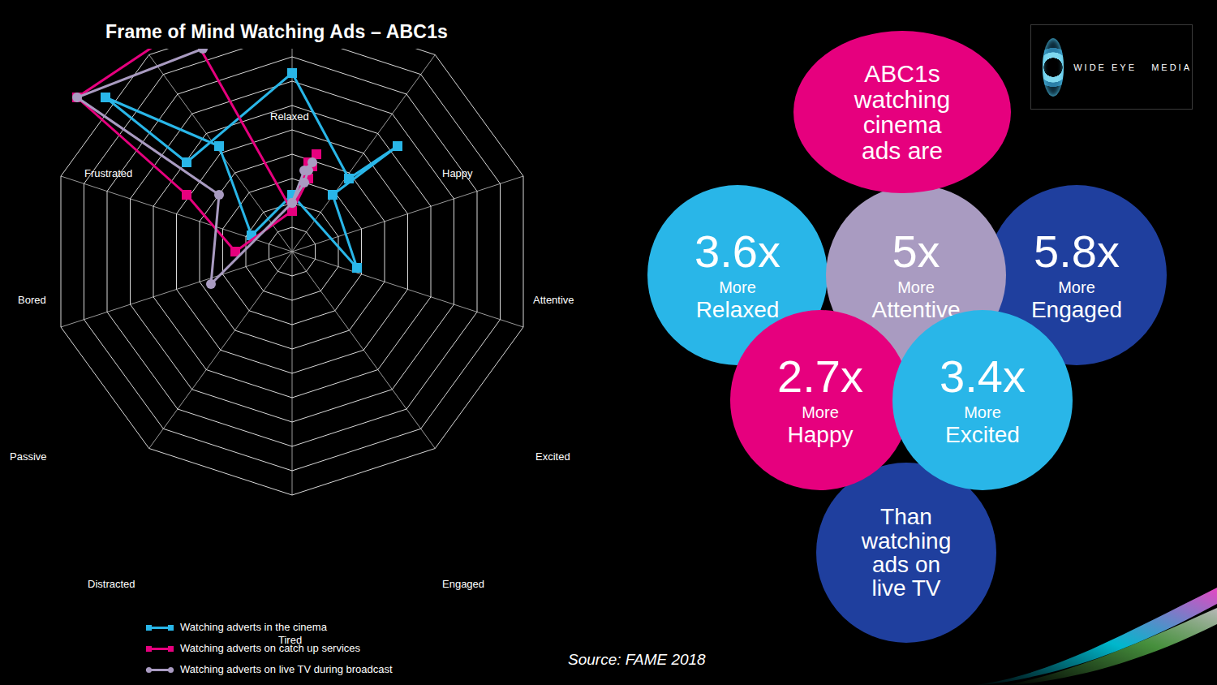Frame of Mind Watching Ads – ABC1s
Relaxed Happy Attentive Excited Engaged Tired Distracted Passive Bored Frustrated
Watching adverts in the cinema
Watching adverts on catch up services
Watching adverts on live TV during broadcast
WIDE EYE MEDIA
ABC1s
watching
cinema
ads are
3.6x More Relaxed
5x More Attentive
5.8x More Engaged
2.7x More Happy
3.4x More Excited
Than
watching
ads on
live TV
Source: FAME 2018